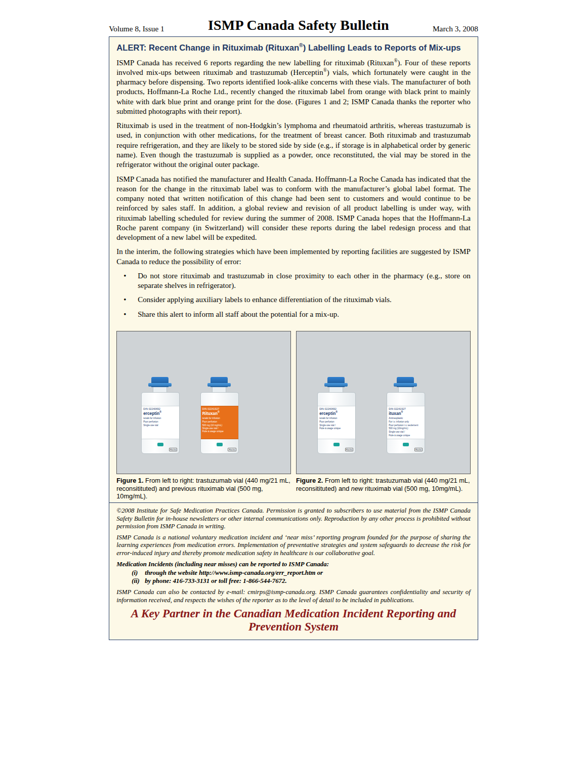Volume 8, Issue 1
ISMP Canada Safety Bulletin
March 3, 2008
ALERT: Recent Change in Rituximab (Rituxan®) Labelling Leads to Reports of Mix-ups
ISMP Canada has received 6 reports regarding the new labelling for rituximab (Rituxan®). Four of these reports involved mix-ups between rituximab and trastuzumab (Herceptin®) vials, which fortunately were caught in the pharmacy before dispensing. Two reports identified look-alike concerns with these vials. The manufacturer of both products, Hoffmann-La Roche Ltd., recently changed the rituximab label from orange with black print to mainly white with dark blue print and orange print for the dose. (Figures 1 and 2; ISMP Canada thanks the reporter who submitted photographs with their report).
Rituximab is used in the treatment of non-Hodgkin’s lymphoma and rheumatoid arthritis, whereas trastuzumab is used, in conjunction with other medications, for the treatment of breast cancer. Both rituximab and trastuzumab require refrigeration, and they are likely to be stored side by side (e.g., if storage is in alphabetical order by generic name). Even though the trastuzumab is supplied as a powder, once reconstituted, the vial may be stored in the refrigerator without the original outer package.
ISMP Canada has notified the manufacturer and Health Canada. Hoffmann-La Roche Canada has indicated that the reason for the change in the rituximab label was to conform with the manufacturer’s global label format. The company noted that written notification of this change had been sent to customers and would continue to be reinforced by sales staff. In addition, a global review and revision of all product labelling is under way, with rituximab labelling scheduled for review during the summer of 2008. ISMP Canada hopes that the Hoffmann-La Roche parent company (in Switzerland) will consider these reports during the label redesign process and that development of a new label will be expedited.
In the interim, the following strategies which have been implemented by reporting facilities are suggested by ISMP Canada to reduce the possibility of error:
Do not store rituximab and trastuzumab in close proximity to each other in the pharmacy (e.g., store on separate shelves in refrigerator).
Consider applying auxiliary labels to enhance differentiation of the rituximab vials.
Share this alert to inform all staff about the potential for a mix-up.
DIN 02240692
erceptin®
ionals for infusion
Pour perfusion
Single-use vial
Roche
DIN 02241927
Rituxan®
ionals for infusion
Pour perfusion
500 mg (10 mg/mL)
Single-use vial /
Fiole à usage unique
Roche
Figure 1. From left to right: trastuzumab vial (440 mg/21 mL, reconsitituted) and previous rituximab vial (500 mg, 10mg/mL).
DIN 02240692
erceptin®
ionals for infusion
Pour perfusion
Single-use vial /
Fiole à usage unique
Roche
DIN 02241927
ituxan®
Antineoplastic
For i.v. infusion only
Pour perfusion i.v. seulement
500 mg (10mg/mL)
Single-use vial /
Fiole à usage unique
Roche
Figure 2. From left to right: trastuzumab vial (440 mg/21 mL, reconsitituted) and new rituximab vial (500 mg, 10mg/mL).
©2008 Institute for Safe Medication Practices Canada. Permission is granted to subscribers to use material from the ISMP Canada Safety Bulletin for in-house newsletters or other internal communications only. Reproduction by any other process is prohibited without permission from ISMP Canada in writing.
ISMP Canada is a national voluntary medication incident and ‘near miss’ reporting program founded for the purpose of sharing the learning experiences from medication errors. Implementation of preventative strategies and system safeguards to decrease the risk for error-induced injury and thereby promote medication safety in healthcare is our collaborative goal.
Medication Incidents (including near misses) can be reported to ISMP Canada:
(i) through the website http://www.ismp-canada.org/err_report.htm or
(ii) by phone: 416-733-3131 or toll free: 1-866-544-7672.
ISMP Canada can also be contacted by e-mail: cmirps@ismp-canada.org. ISMP Canada guarantees confidentiality and security of information received, and respects the wishes of the reporter as to the level of detail to be included in publications.
A Key Partner in the Canadian Medication Incident Reporting and Prevention System